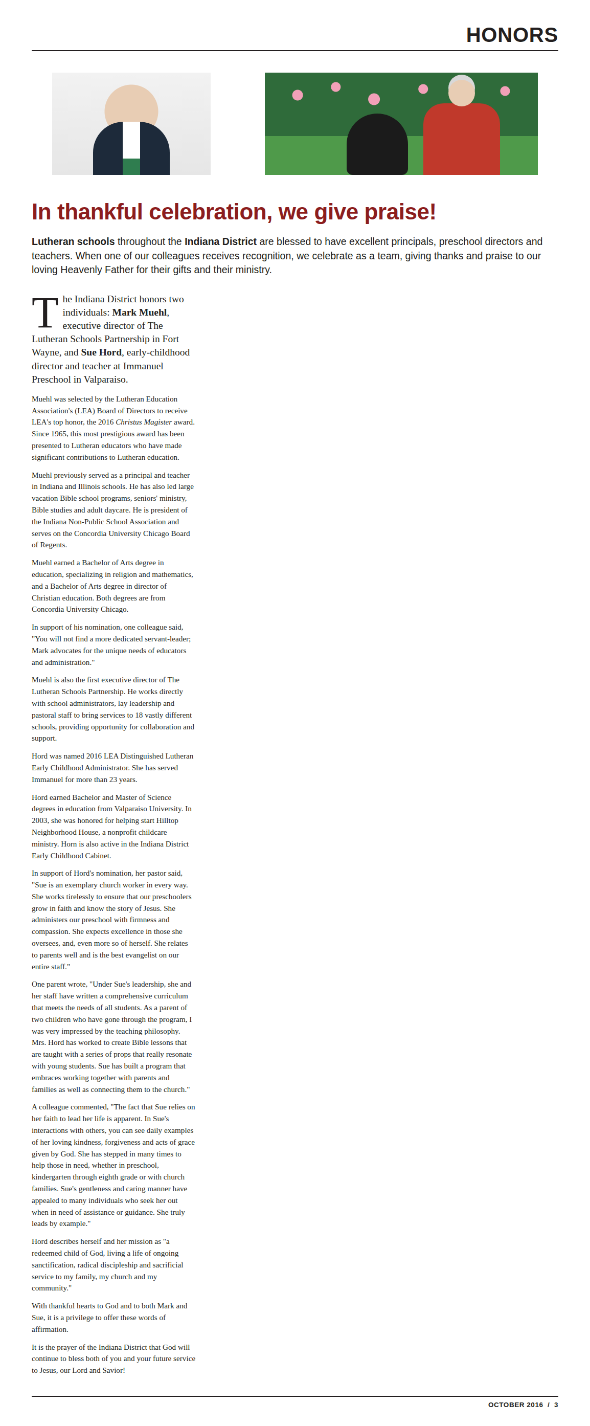Honors
In thankful celebration, we give praise!
Lutheran schools throughout the Indiana District are blessed to have excellent principals, preschool directors and teachers. When one of our colleagues receives recognition, we celebrate as a team, giving thanks and praise to our loving Heavenly Father for their gifts and their ministry.
The Indiana District honors two individuals: Mark Muehl, executive director of The Lutheran Schools Partnership in Fort Wayne, and Sue Hord, early-childhood director and teacher at Immanuel Preschool in Valparaiso.
Muehl was selected by the Lutheran Education Association's (LEA) Board of Directors to receive LEA's top honor, the 2016 Christus Magister award. Since 1965, this most prestigious award has been presented to Lutheran educators who have made significant contributions to Lutheran education.
Muehl previously served as a principal and teacher in Indiana and Illinois schools. He has also led large vacation Bible school programs, seniors' ministry, Bible studies and adult daycare. He is president of the Indiana Non-Public School Association and serves on the Concordia University Chicago Board of Regents.
Muehl earned a Bachelor of Arts degree in education, specializing in religion and mathematics, and a Bachelor of Arts degree in director of Christian education. Both degrees are from Concordia University Chicago.
In support of his nomination, one colleague said, "You will not find a more dedicated servant-leader; Mark advocates for the unique needs of educators and administration."
Muehl is also the first executive director of The Lutheran Schools Partnership. He works directly with school administrators, lay leadership and pastoral staff to bring services to 18 vastly different schools, providing opportunity for collaboration and support.
Hord was named 2016 LEA Distinguished Lutheran Early Childhood Administrator. She has served Immanuel for more than 23 years.
Hord earned Bachelor and Master of Science degrees in education from Valparaiso University. In 2003, she was honored for helping start Hilltop Neighborhood House, a nonprofit childcare ministry. Horn is also active in the Indiana District Early Childhood Cabinet.
In support of Hord's nomination, her pastor said, "Sue is an exemplary church worker in every way. She works tirelessly to ensure that our preschoolers grow in faith and know the story of Jesus. She administers our preschool with firmness and compassion. She expects excellence in those she oversees, and, even more so of herself. She relates to parents well and is the best evangelist on our entire staff."
One parent wrote, "Under Sue's leadership, she and her staff have written a comprehensive curriculum that meets the needs of all students. As a parent of two children who have gone through the program, I was very impressed by the teaching philosophy. Mrs. Hord has worked to create Bible lessons that are taught with a series of props that really resonate with young students. Sue has built a program that embraces working together with parents and families as well as connecting them to the church."
A colleague commented, "The fact that Sue relies on her faith to lead her life is apparent. In Sue's interactions with others, you can see daily examples of her loving kindness, forgiveness and acts of grace given by God. She has stepped in many times to help those in need, whether in preschool, kindergarten through eighth grade or with church families. Sue's gentleness and caring manner have appealed to many individuals who seek her out when in need of assistance or guidance. She truly leads by example."
Hord describes herself and her mission as "a redeemed child of God, living a life of ongoing sanctification, radical discipleship and sacrificial service to my family, my church and my community."
With thankful hearts to God and to both Mark and Sue, it is a privilege to offer these words of affirmation.
It is the prayer of the Indiana District that God will continue to bless both of you and your future service to Jesus, our Lord and Savior!
October 2016 / 3